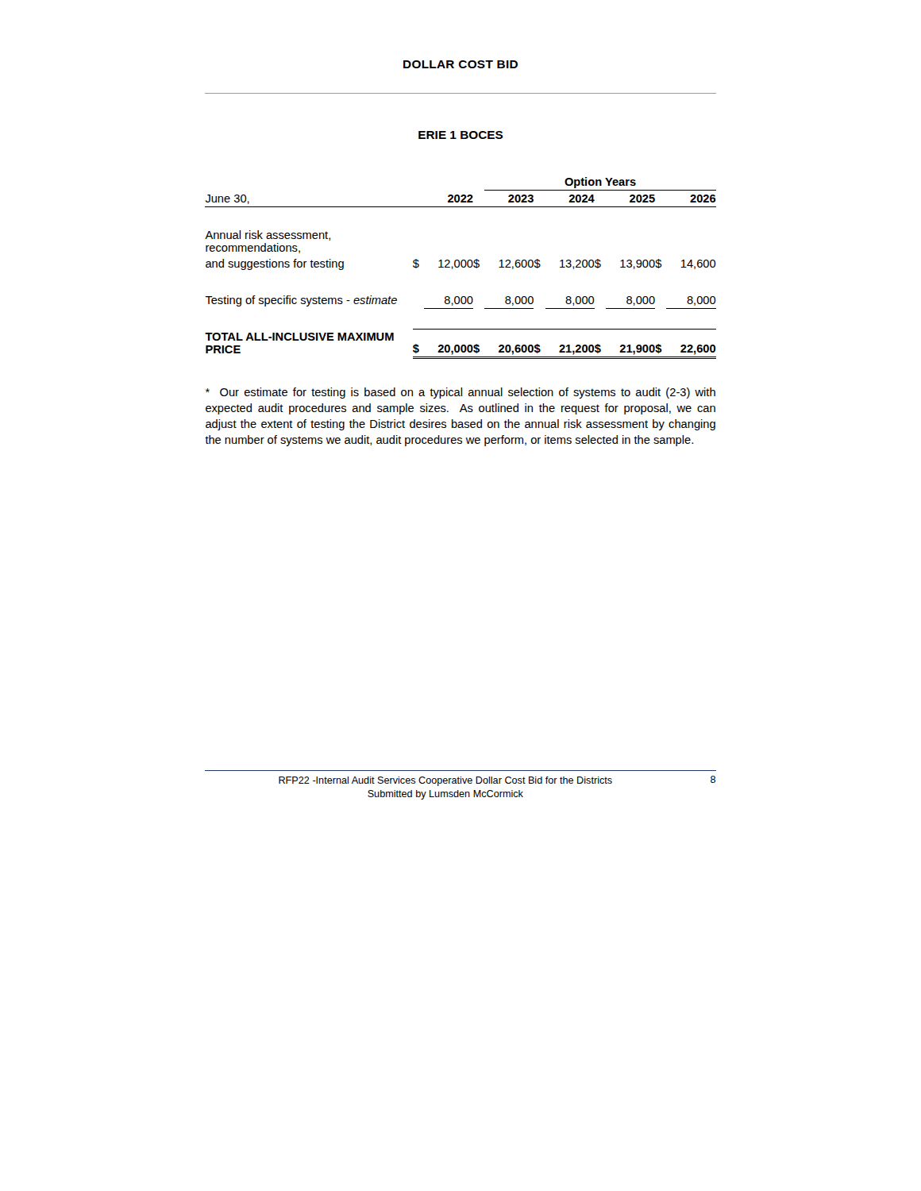DOLLAR COST BID
ERIE 1 BOCES
| | | | | Option Years |
| June 30, | | 2022 | | 2023 | | 2024 | | 2025 | | 2026 |
| Annual risk assessment, recommendations, | | | | | | | | | | |
| and suggestions for testing | $ | 12,000 | $ | 12,600 | $ | 13,200 | $ | 13,900 | $ | 14,600 |
| Testing of specific systems - estimate | | 8,000 | | 8,000 | | 8,000 | | 8,000 | | 8,000 |
| TOTAL ALL-INCLUSIVE MAXIMUM PRICE | $ | 20,000 | $ | 20,600 | $ | 21,200 | $ | 21,900 | $ | 22,600 |
* Our estimate for testing is based on a typical annual selection of systems to audit (2-3) with expected audit procedures and sample sizes. As outlined in the request for proposal, we can adjust the extent of testing the District desires based on the annual risk assessment by changing the number of systems we audit, audit procedures we perform, or items selected in the sample.
RFP22 -Internal Audit Services Cooperative Dollar Cost Bid for the Districts
Submitted by Lumsden McCormick
8